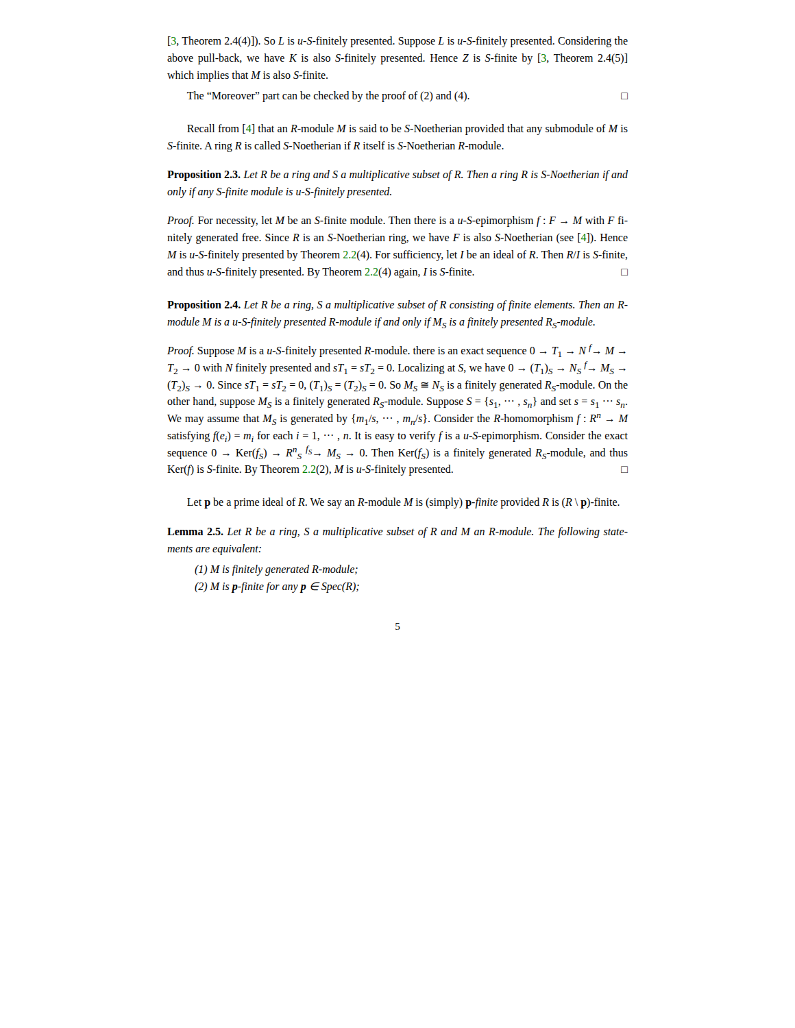[3, Theorem 2.4(4)]). So L is u-S-finitely presented. Suppose L is u-S-finitely presented. Considering the above pull-back, we have K is also S-finitely presented. Hence Z is S-finite by [3, Theorem 2.4(5)] which implies that M is also S-finite.
The “Moreover” part can be checked by the proof of (2) and (4). □
Recall from [4] that an R-module M is said to be S-Noetherian provided that any submodule of M is S-finite. A ring R is called S-Noetherian if R itself is S-Noetherian R-module.
Proposition 2.3. Let R be a ring and S a multiplicative subset of R. Then a ring R is S-Noetherian if and only if any S-finite module is u-S-finitely presented.
Proof. For necessity, let M be an S-finite module. Then there is a u-S-epimorphism f : F → M with F finitely generated free. Since R is an S-Noetherian ring, we have F is also S-Noetherian (see [4]). Hence M is u-S-finitely presented by Theorem 2.2(4). For sufficiency, let I be an ideal of R. Then R/I is S-finite, and thus u-S-finitely presented. By Theorem 2.2(4) again, I is S-finite. □
Proposition 2.4. Let R be a ring, S a multiplicative subset of R consisting of finite elements. Then an R-module M is a u-S-finitely presented R-module if and only if MS is a finitely presented RS-module.
Proof. Suppose M is a u-S-finitely presented R-module. there is an exact sequence 0 → T1 → N f→ M → T2 → 0 with N finitely presented and sT1 = sT2 = 0. Localizing at S, we have 0 → (T1)S → NS f→ MS → (T2)S → 0. Since sT1 = sT2 = 0, (T1)S = (T2)S = 0. So MS ≅ NS is a finitely generated RS-module. On the other hand, suppose MS is a finitely generated RS-module. Suppose S = {s1, ··· , sn} and set s = s1 ··· sn. We may assume that MS is generated by {m1/s, ··· , mn/s}. Consider the R-homomorphism f : Rn → M satisfying f(ei) = mi for each i = 1, ··· , n. It is easy to verify f is a u-S-epimorphism. Consider the exact sequence 0 → Ker(fS) → RnS fS→ MS → 0. Then Ker(fS) is a finitely generated RS-module, and thus Ker(f) is S-finite. By Theorem 2.2(2), M is u-S-finitely presented. □
Let p be a prime ideal of R. We say an R-module M is (simply) p-finite provided R is (R \ p)-finite.
Lemma 2.5. Let R be a ring, S a multiplicative subset of R and M an R-module. The following statements are equivalent:
(1) M is finitely generated R-module;
(2) M is p-finite for any p ∈ Spec(R);
5